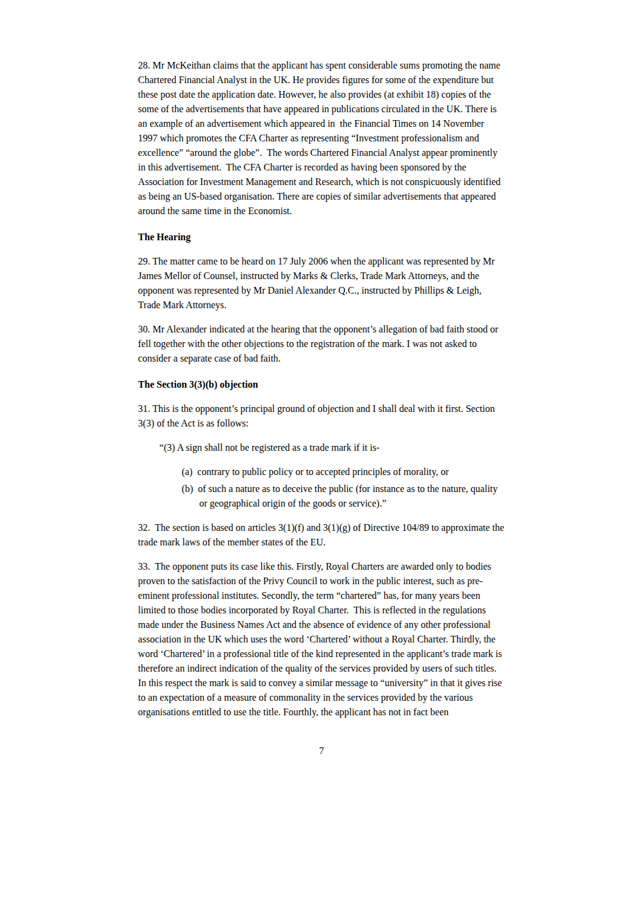28. Mr McKeithan claims that the applicant has spent considerable sums promoting the name Chartered Financial Analyst in the UK. He provides figures for some of the expenditure but these post date the application date. However, he also provides (at exhibit 18) copies of the some of the advertisements that have appeared in publications circulated in the UK. There is an example of an advertisement which appeared in the Financial Times on 14 November 1997 which promotes the CFA Charter as representing “Investment professionalism and excellence” “around the globe”. The words Chartered Financial Analyst appear prominently in this advertisement. The CFA Charter is recorded as having been sponsored by the Association for Investment Management and Research, which is not conspicuously identified as being an US-based organisation. There are copies of similar advertisements that appeared around the same time in the Economist.
The Hearing
29. The matter came to be heard on 17 July 2006 when the applicant was represented by Mr James Mellor of Counsel, instructed by Marks & Clerks, Trade Mark Attorneys, and the opponent was represented by Mr Daniel Alexander Q.C., instructed by Phillips & Leigh, Trade Mark Attorneys.
30. Mr Alexander indicated at the hearing that the opponent’s allegation of bad faith stood or fell together with the other objections to the registration of the mark. I was not asked to consider a separate case of bad faith.
The Section 3(3)(b) objection
31. This is the opponent’s principal ground of objection and I shall deal with it first. Section 3(3) of the Act is as follows:
“(3) A sign shall not be registered as a trade mark if it is-
(a) contrary to public policy or to accepted principles of morality, or
(b) of such a nature as to deceive the public (for instance as to the nature, quality or geographical origin of the goods or service).”
32. The section is based on articles 3(1)(f) and 3(1)(g) of Directive 104/89 to approximate the trade mark laws of the member states of the EU.
33. The opponent puts its case like this. Firstly, Royal Charters are awarded only to bodies proven to the satisfaction of the Privy Council to work in the public interest, such as pre-eminent professional institutes. Secondly, the term “chartered” has, for many years been limited to those bodies incorporated by Royal Charter. This is reflected in the regulations made under the Business Names Act and the absence of evidence of any other professional association in the UK which uses the word ‘Chartered’ without a Royal Charter. Thirdly, the word ‘Chartered’ in a professional title of the kind represented in the applicant’s trade mark is therefore an indirect indication of the quality of the services provided by users of such titles. In this respect the mark is said to convey a similar message to “university” in that it gives rise to an expectation of a measure of commonality in the services provided by the various organisations entitled to use the title. Fourthly, the applicant has not in fact been
7